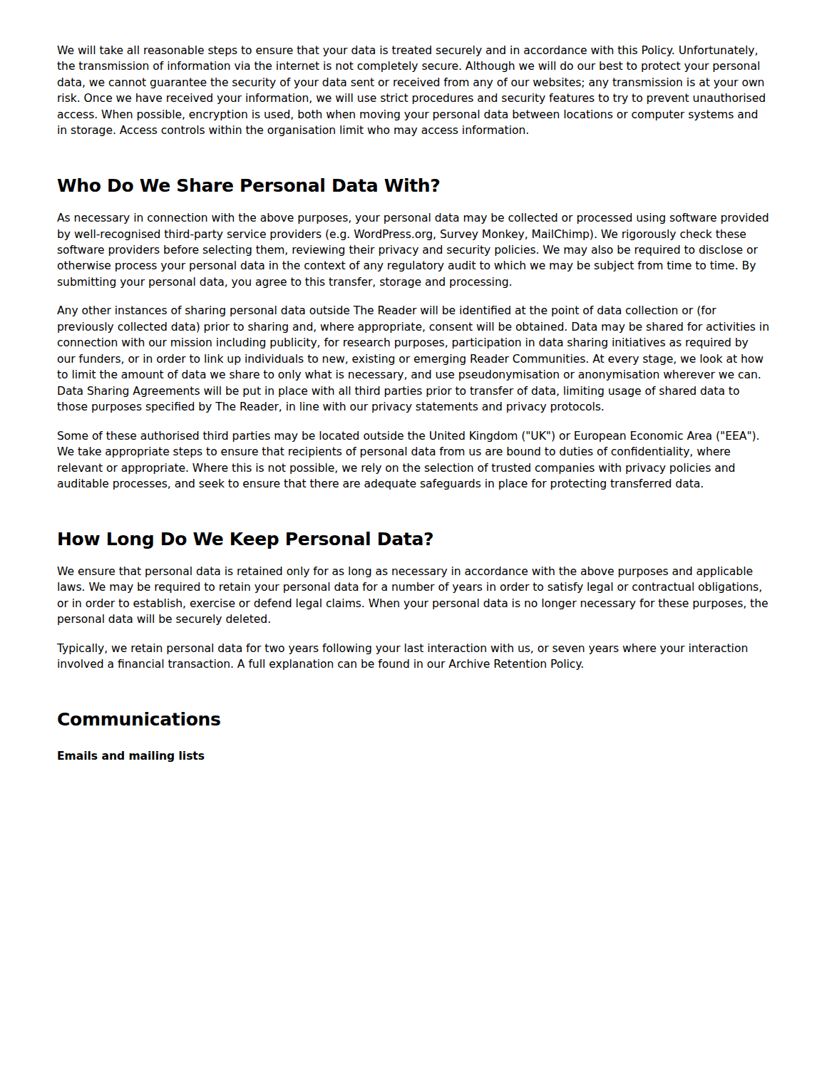We will take all reasonable steps to ensure that your data is treated securely and in accordance with this Policy. Unfortunately, the transmission of information via the internet is not completely secure. Although we will do our best to protect your personal data, we cannot guarantee the security of your data sent or received from any of our websites; any transmission is at your own risk. Once we have received your information, we will use strict procedures and security features to try to prevent unauthorised access. When possible, encryption is used, both when moving your personal data between locations or computer systems and in storage. Access controls within the organisation limit who may access information.
Who Do We Share Personal Data With?
As necessary in connection with the above purposes, your personal data may be collected or processed using software provided by well-recognised third-party service providers (e.g. WordPress.org, Survey Monkey, MailChimp). We rigorously check these software providers before selecting them, reviewing their privacy and security policies. We may also be required to disclose or otherwise process your personal data in the context of any regulatory audit to which we may be subject from time to time. By submitting your personal data, you agree to this transfer, storage and processing.
Any other instances of sharing personal data outside The Reader will be identified at the point of data collection or (for previously collected data) prior to sharing and, where appropriate, consent will be obtained. Data may be shared for activities in connection with our mission including publicity, for research purposes, participation in data sharing initiatives as required by our funders, or in order to link up individuals to new, existing or emerging Reader Communities. At every stage, we look at how to limit the amount of data we share to only what is necessary, and use pseudonymisation or anonymisation wherever we can. Data Sharing Agreements will be put in place with all third parties prior to transfer of data, limiting usage of shared data to those purposes specified by The Reader, in line with our privacy statements and privacy protocols.
Some of these authorised third parties may be located outside the United Kingdom ("UK") or European Economic Area ("EEA"). We take appropriate steps to ensure that recipients of personal data from us are bound to duties of confidentiality, where relevant or appropriate. Where this is not possible, we rely on the selection of trusted companies with privacy policies and auditable processes, and seek to ensure that there are adequate safeguards in place for protecting transferred data.
How Long Do We Keep Personal Data?
We ensure that personal data is retained only for as long as necessary in accordance with the above purposes and applicable laws. We may be required to retain your personal data for a number of years in order to satisfy legal or contractual obligations, or in order to establish, exercise or defend legal claims. When your personal data is no longer necessary for these purposes, the personal data will be securely deleted.
Typically, we retain personal data for two years following your last interaction with us, or seven years where your interaction involved a financial transaction. A full explanation can be found in our Archive Retention Policy.
Communications
Emails and mailing lists